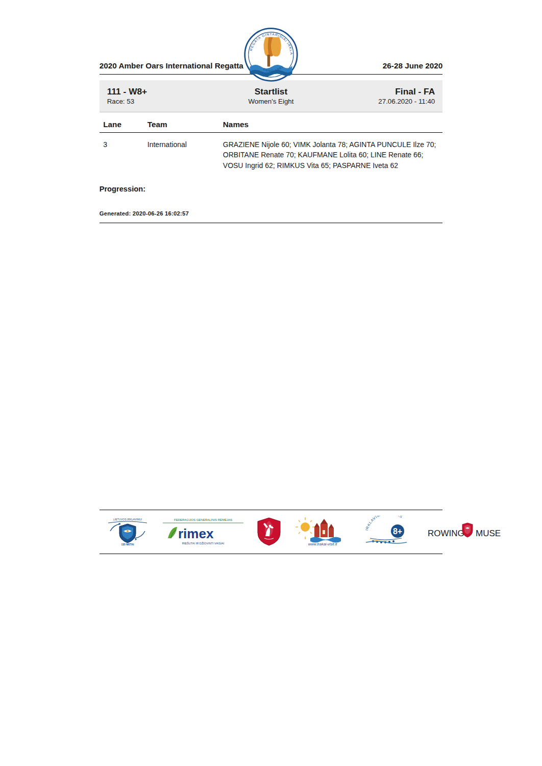REGATA GINTARINIAI IRKLAI ANNO 1962
2020 Amber Oars International Regatta
26-28 June 2020
111 - W8+
Race: 53
Startlist
Women's Eight
Final - FA
27.06.2020 - 11:40
| Lane | Team | Names |
| --- | --- | --- |
| 3 | International | GRAZIENE Nijole 60; VIMK Jolanta 78; AGINTA PUNCULE Ilze 70; ORBITANE Renate 70; KAUFMANE Lolita 60; LINE Renate 66; VOSU Ingrid 62; RIMKUS Vita 65; PASPARNE Iveta 62 |
Progression:
Generated: 2020-06-26 16:02:57
LIETUVOS IRKLAVIMUI 135 METAI
FEDERACIJOS GENERALINIS RĖMĖJAS rimex RIEŠUTAI IR DŽIOVINTI VAISIAI
www.trakai-visit.lt
IRKLAVIMO KLUBAS 8+
ROWING MUSEUM